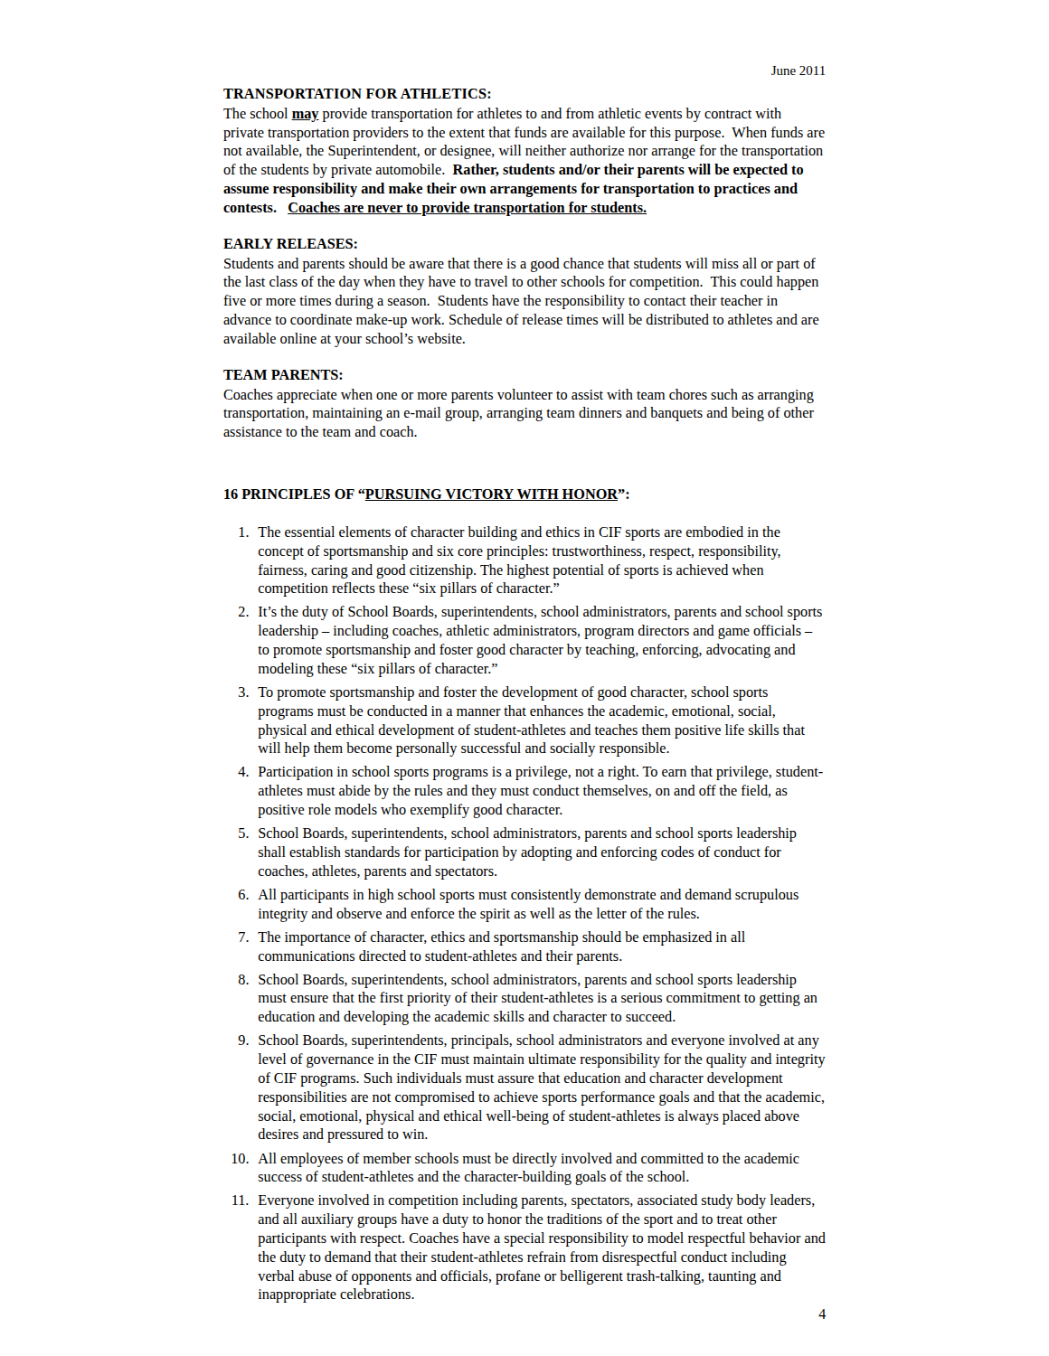June 2011
TRANSPORTATION FOR ATHLETICS:
The school may provide transportation for athletes to and from athletic events by contract with private transportation providers to the extent that funds are available for this purpose. When funds are not available, the Superintendent, or designee, will neither authorize nor arrange for the transportation of the students by private automobile. Rather, students and/or their parents will be expected to assume responsibility and make their own arrangements for transportation to practices and contests. Coaches are never to provide transportation for students.
EARLY RELEASES:
Students and parents should be aware that there is a good chance that students will miss all or part of the last class of the day when they have to travel to other schools for competition. This could happen five or more times during a season. Students have the responsibility to contact their teacher in advance to coordinate make-up work. Schedule of release times will be distributed to athletes and are available online at your school’s website.
TEAM PARENTS:
Coaches appreciate when one or more parents volunteer to assist with team chores such as arranging transportation, maintaining an e-mail group, arranging team dinners and banquets and being of other assistance to the team and coach.
16 PRINCIPLES OF “PURSUING VICTORY WITH HONOR”:
The essential elements of character building and ethics in CIF sports are embodied in the concept of sportsmanship and six core principles: trustworthiness, respect, responsibility, fairness, caring and good citizenship. The highest potential of sports is achieved when competition reflects these “six pillars of character.”
It’s the duty of School Boards, superintendents, school administrators, parents and school sports leadership – including coaches, athletic administrators, program directors and game officials – to promote sportsmanship and foster good character by teaching, enforcing, advocating and modeling these “six pillars of character.”
To promote sportsmanship and foster the development of good character, school sports programs must be conducted in a manner that enhances the academic, emotional, social, physical and ethical development of student-athletes and teaches them positive life skills that will help them become personally successful and socially responsible.
Participation in school sports programs is a privilege, not a right. To earn that privilege, student-athletes must abide by the rules and they must conduct themselves, on and off the field, as positive role models who exemplify good character.
School Boards, superintendents, school administrators, parents and school sports leadership shall establish standards for participation by adopting and enforcing codes of conduct for coaches, athletes, parents and spectators.
All participants in high school sports must consistently demonstrate and demand scrupulous integrity and observe and enforce the spirit as well as the letter of the rules.
The importance of character, ethics and sportsmanship should be emphasized in all communications directed to student-athletes and their parents.
School Boards, superintendents, school administrators, parents and school sports leadership must ensure that the first priority of their student-athletes is a serious commitment to getting an education and developing the academic skills and character to succeed.
School Boards, superintendents, principals, school administrators and everyone involved at any level of governance in the CIF must maintain ultimate responsibility for the quality and integrity of CIF programs. Such individuals must assure that education and character development responsibilities are not compromised to achieve sports performance goals and that the academic, social, emotional, physical and ethical well-being of student-athletes is always placed above desires and pressured to win.
All employees of member schools must be directly involved and committed to the academic success of student-athletes and the character-building goals of the school.
Everyone involved in competition including parents, spectators, associated study body leaders, and all auxiliary groups have a duty to honor the traditions of the sport and to treat other participants with respect. Coaches have a special responsibility to model respectful behavior and the duty to demand that their student-athletes refrain from disrespectful conduct including verbal abuse of opponents and officials, profane or belligerent trash-talking, taunting and inappropriate celebrations.
4